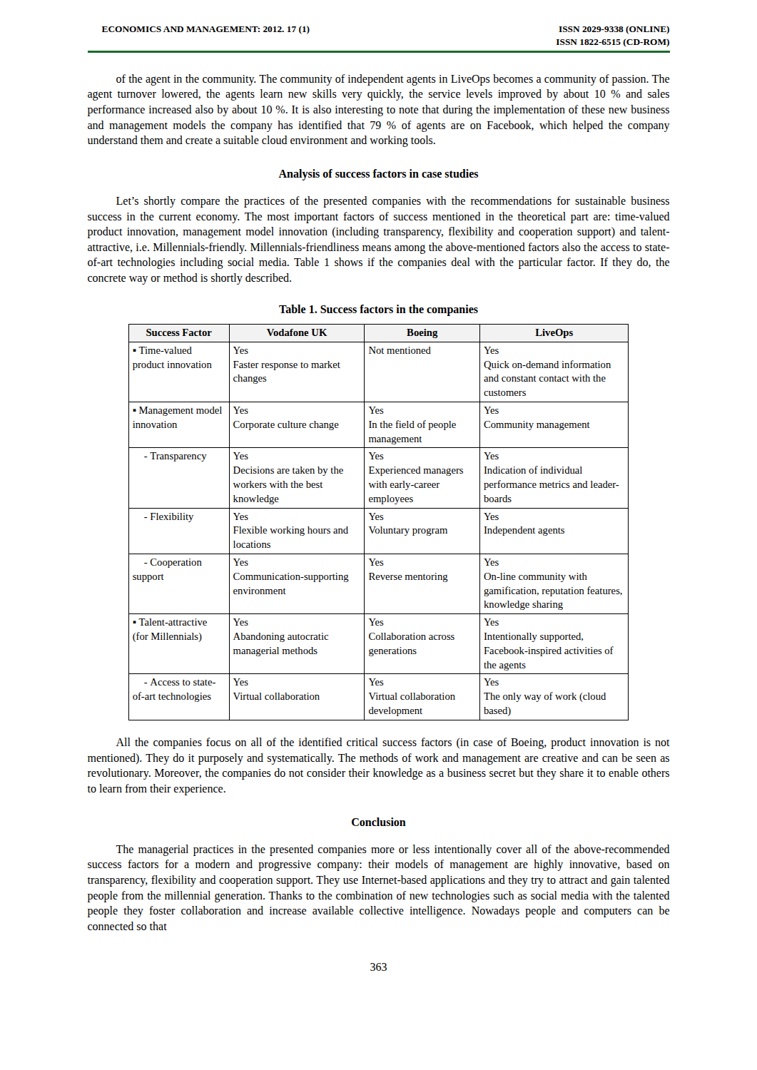ECONOMICS AND MANAGEMENT: 2012. 17 (1)
ISSN 2029-9338 (ONLINE)
ISSN 1822-6515 (CD-ROM)
of the agent in the community. The community of independent agents in LiveOps becomes a community of passion. The agent turnover lowered, the agents learn new skills very quickly, the service levels improved by about 10 % and sales performance increased also by about 10 %. It is also interesting to note that during the implementation of these new business and management models the company has identified that 79 % of agents are on Facebook, which helped the company understand them and create a suitable cloud environment and working tools.
Analysis of success factors in case studies
Let’s shortly compare the practices of the presented companies with the recommendations for sustainable business success in the current economy. The most important factors of success mentioned in the theoretical part are: time-valued product innovation, management model innovation (including transparency, flexibility and cooperation support) and talent-attractive, i.e. Millennials-friendly. Millennials-friendliness means among the above-mentioned factors also the access to state-of-art technologies including social media. Table 1 shows if the companies deal with the particular factor. If they do, the concrete way or method is shortly described.
Table 1. Success factors in the companies
| Success Factor | Vodafone UK | Boeing | LiveOps |
| --- | --- | --- | --- |
| Time-valued product innovation | Yes Faster response to market changes | Not mentioned | Yes Quick on-demand information and constant contact with the customers |
| Management model innovation | Yes Corporate culture change | Yes In the field of people management | Yes Community management |
| Transparency | Yes Decisions are taken by the workers with the best knowledge | Yes Experienced managers with early-career employees | Yes Indication of individual performance metrics and leader-boards |
| Flexibility | Yes Flexible working hours and locations | Yes Voluntary program | Yes Independent agents |
| Cooperation support | Yes Communication-supporting environment | Yes Reverse mentoring | Yes On-line community with gamification, reputation features, knowledge sharing |
| Talent-attractive (for Millennials) | Yes Abandoning autocratic managerial methods | Yes Collaboration across generations | Yes Intentionally supported, Facebook-inspired activities of the agents |
| Access to state-of-art technologies | Yes Virtual collaboration | Yes Virtual collaboration development | Yes The only way of work (cloud based) |
All the companies focus on all of the identified critical success factors (in case of Boeing, product innovation is not mentioned). They do it purposely and systematically. The methods of work and management are creative and can be seen as revolutionary. Moreover, the companies do not consider their knowledge as a business secret but they share it to enable others to learn from their experience.
Conclusion
The managerial practices in the presented companies more or less intentionally cover all of the above-recommended success factors for a modern and progressive company: their models of management are highly innovative, based on transparency, flexibility and cooperation support. They use Internet-based applications and they try to attract and gain talented people from the millennial generation. Thanks to the combination of new technologies such as social media with the talented people they foster collaboration and increase available collective intelligence. Nowadays people and computers can be connected so that
363